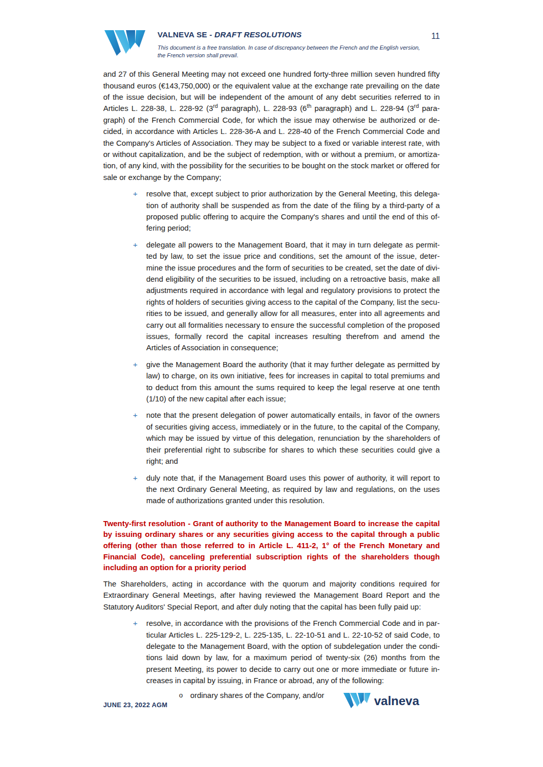VALNEVA SE - DRAFT RESOLUTIONS
This document is a free translation. In case of discrepancy between the French and the English version, the French version shall prevail.
11
and 27 of this General Meeting may not exceed one hundred forty-three million seven hundred fifty thousand euros (€143,750,000) or the equivalent value at the exchange rate prevailing on the date of the issue decision, but will be independent of the amount of any debt securities referred to in Articles L. 228-38, L. 228-92 (3rd paragraph), L. 228-93 (6th paragraph) and L. 228-94 (3rd paragraph) of the French Commercial Code, for which the issue may otherwise be authorized or decided, in accordance with Articles L. 228-36-A and L. 228-40 of the French Commercial Code and the Company's Articles of Association. They may be subject to a fixed or variable interest rate, with or without capitalization, and be the subject of redemption, with or without a premium, or amortization, of any kind, with the possibility for the securities to be bought on the stock market or offered for sale or exchange by the Company;
resolve that, except subject to prior authorization by the General Meeting, this delegation of authority shall be suspended as from the date of the filing by a third-party of a proposed public offering to acquire the Company's shares and until the end of this offering period;
delegate all powers to the Management Board, that it may in turn delegate as permitted by law, to set the issue price and conditions, set the amount of the issue, determine the issue procedures and the form of securities to be created, set the date of dividend eligibility of the securities to be issued, including on a retroactive basis, make all adjustments required in accordance with legal and regulatory provisions to protect the rights of holders of securities giving access to the capital of the Company, list the securities to be issued, and generally allow for all measures, enter into all agreements and carry out all formalities necessary to ensure the successful completion of the proposed issues, formally record the capital increases resulting therefrom and amend the Articles of Association in consequence;
give the Management Board the authority (that it may further delegate as permitted by law) to charge, on its own initiative, fees for increases in capital to total premiums and to deduct from this amount the sums required to keep the legal reserve at one tenth (1/10) of the new capital after each issue;
note that the present delegation of power automatically entails, in favor of the owners of securities giving access, immediately or in the future, to the capital of the Company, which may be issued by virtue of this delegation, renunciation by the shareholders of their preferential right to subscribe for shares to which these securities could give a right; and
duly note that, if the Management Board uses this power of authority, it will report to the next Ordinary General Meeting, as required by law and regulations, on the uses made of authorizations granted under this resolution.
Twenty-first resolution - Grant of authority to the Management Board to increase the capital by issuing ordinary shares or any securities giving access to the capital through a public offering (other than those referred to in Article L. 411-2, 1° of the French Monetary and Financial Code), canceling preferential subscription rights of the shareholders though including an option for a priority period
The Shareholders, acting in accordance with the quorum and majority conditions required for Extraordinary General Meetings, after having reviewed the Management Board Report and the Statutory Auditors' Special Report, and after duly noting that the capital has been fully paid up:
resolve, in accordance with the provisions of the French Commercial Code and in particular Articles L. 225-129-2, L. 225-135, L. 22-10-51 and L. 22-10-52 of said Code, to delegate to the Management Board, with the option of subdelegation under the conditions laid down by law, for a maximum period of twenty-six (26) months from the present Meeting, its power to decide to carry out one or more immediate or future increases in capital by issuing, in France or abroad, any of the following:
ordinary shares of the Company, and/or
JUNE 23, 2022 AGM
valneva